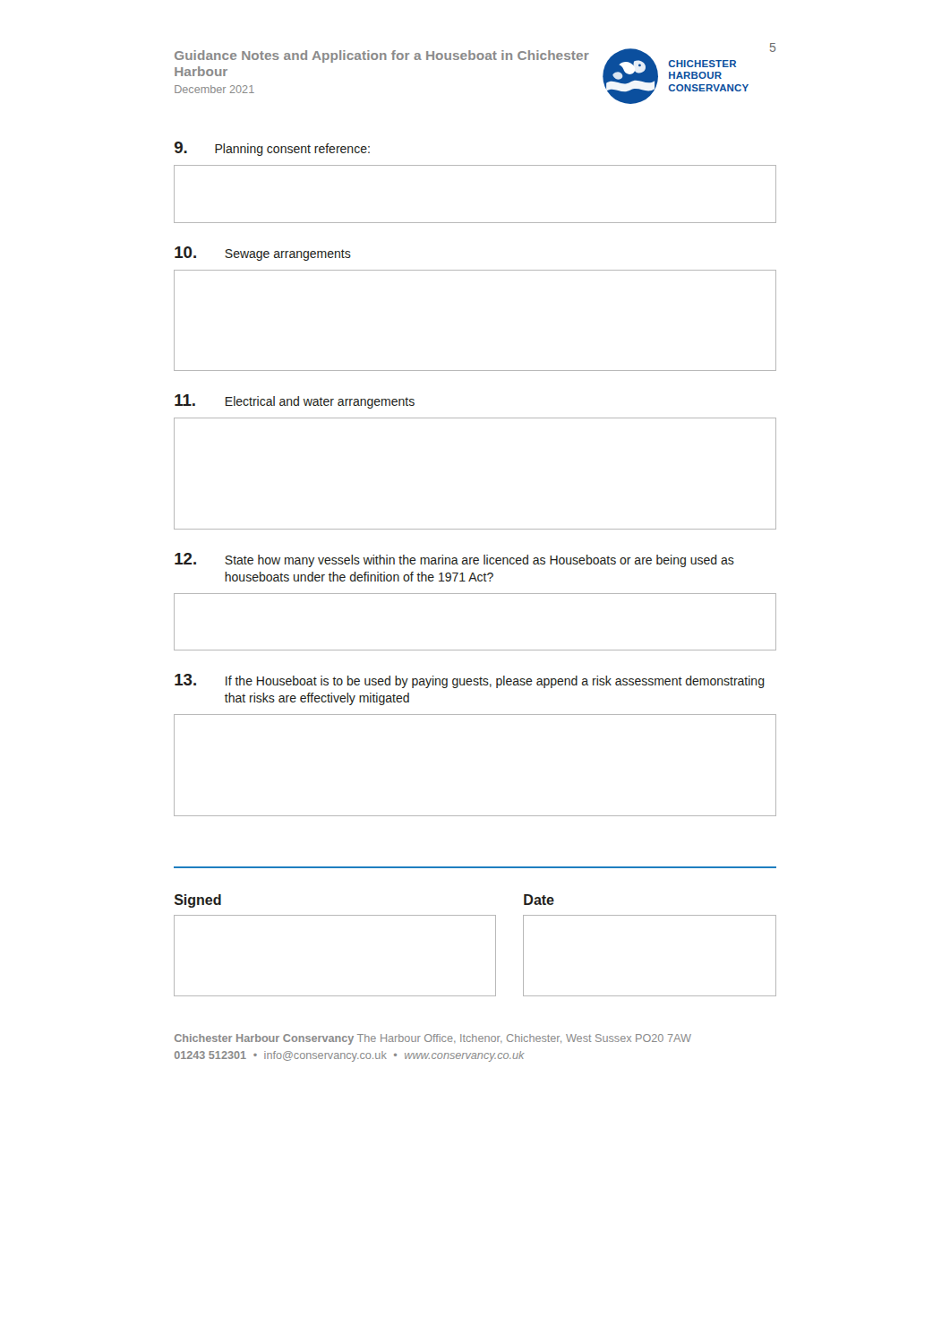Guidance Notes and Application for a Houseboat in Chichester Harbour
December 2021
Chichester
Harbour
Conservancy
5
9. Planning consent reference:
10. Sewage arrangements
11. Electrical and water arrangements
12. State how many vessels within the marina are licenced as Houseboats or are being used as
houseboats under the definition of the 1971 Act?
13. If the Houseboat is to be used by paying guests, please append a risk assessment demonstrating
that risks are effectively mitigated
Signed
Date
Chichester Harbour Conservancy The Harbour Office, Itchenor, Chichester, West Sussex PO20 7AW
01243 512301•info@conservancy.co.uk•www.conservancy.co.uk